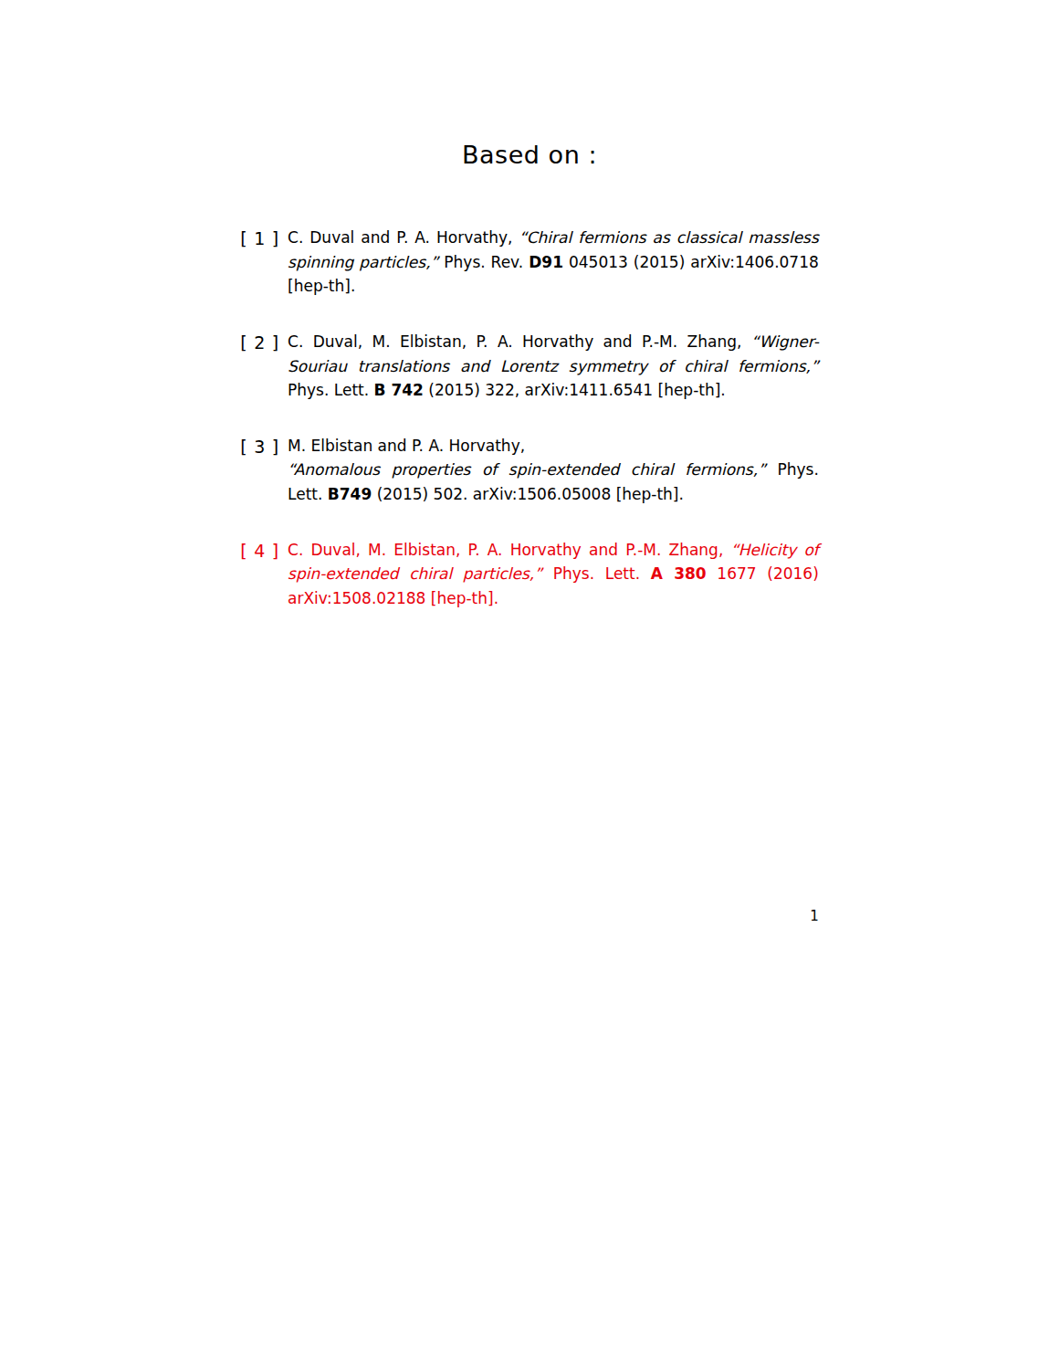Based on :
[ 1 ] C. Duval and P. A. Horvathy, “Chiral fermions as classical massless spinning particles,” Phys. Rev. D91 045013 (2015) arXiv:1406.0718 [hep-th].
[ 2 ] C. Duval, M. Elbistan, P. A. Horvathy and P.-M. Zhang, “Wigner-Souriau translations and Lorentz symmetry of chiral fermions,” Phys. Lett. B 742 (2015) 322, arXiv:1411.6541 [hep-th].
[ 3 ] M. Elbistan and P. A. Horvathy,
“Anomalous properties of spin-extended chiral fermions,” Phys. Lett. B749 (2015) 502. arXiv:1506.05008 [hep-th].
[ 4 ] C. Duval, M. Elbistan, P. A. Horvathy and P.-M. Zhang, “Helicity of spin-extended chiral particles,” Phys. Lett. A 380 1677 (2016) arXiv:1508.02188 [hep-th].
1